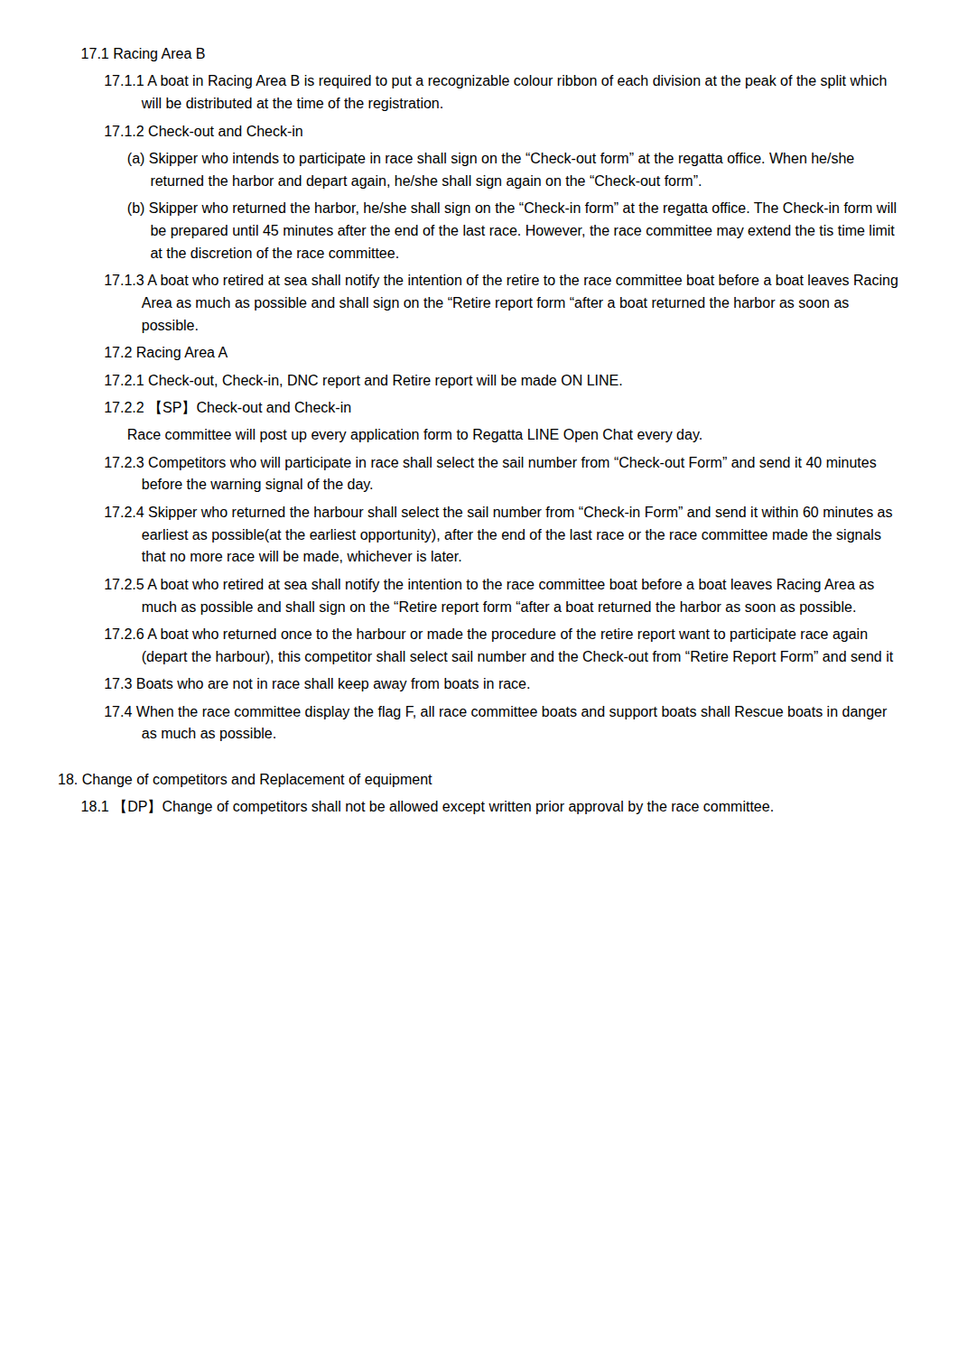17.1 Racing Area B
17.1.1 A boat in Racing Area B is required to put a recognizable colour ribbon of each division at the peak of the split which will be distributed at the time of the registration.
17.1.2 Check-out and Check-in
(a) Skipper who intends to participate in race shall sign on the “Check-out form” at the regatta office. When he/she returned the harbor and depart again, he/she shall sign again on the “Check-out form”.
(b) Skipper who returned the harbor, he/she shall sign on the “Check-in form” at the regatta office. The Check-in form will be prepared until 45 minutes after the end of the last race. However, the race committee may extend the tis time limit at the discretion of the race committee.
17.1.3 A boat who retired at sea shall notify the intention of the retire to the race committee boat before a boat leaves Racing Area as much as possible and shall sign on the “Retire report form “after a boat returned the harbor as soon as possible.
17.2 Racing Area A
17.2.1 Check-out, Check-in, DNC report and Retire report will be made ON LINE.
17.2.2 【SP】Check-out and Check-in
Race committee will post up every application form to Regatta LINE Open Chat every day.
17.2.3 Competitors who will participate in race shall select the sail number from “Check-out Form” and send it 40 minutes before the warning signal of the day.
17.2.4 Skipper who returned the harbour shall select the sail number from “Check-in Form” and send it within 60 minutes as earliest as possible(at the earliest opportunity), after the end of the last race or the race committee made the signals that no more race will be made, whichever is later.
17.2.5 A boat who retired at sea shall notify the intention to the race committee boat before a boat leaves Racing Area as much as possible and shall sign on the “Retire report form “after a boat returned the harbor as soon as possible.
17.2.6 A boat who returned once to the harbour or made the procedure of the retire report want to participate race again (depart the harbour), this competitor shall select sail number and the Check-out from “Retire Report Form” and send it
17.3 Boats who are not in race shall keep away from boats in race.
17.4 When the race committee display the flag F, all race committee boats and support boats shall Rescue boats in danger as much as possible.
18. Change of competitors and Replacement of equipment
18.1 【DP】Change of competitors shall not be allowed except written prior approval by the race committee.